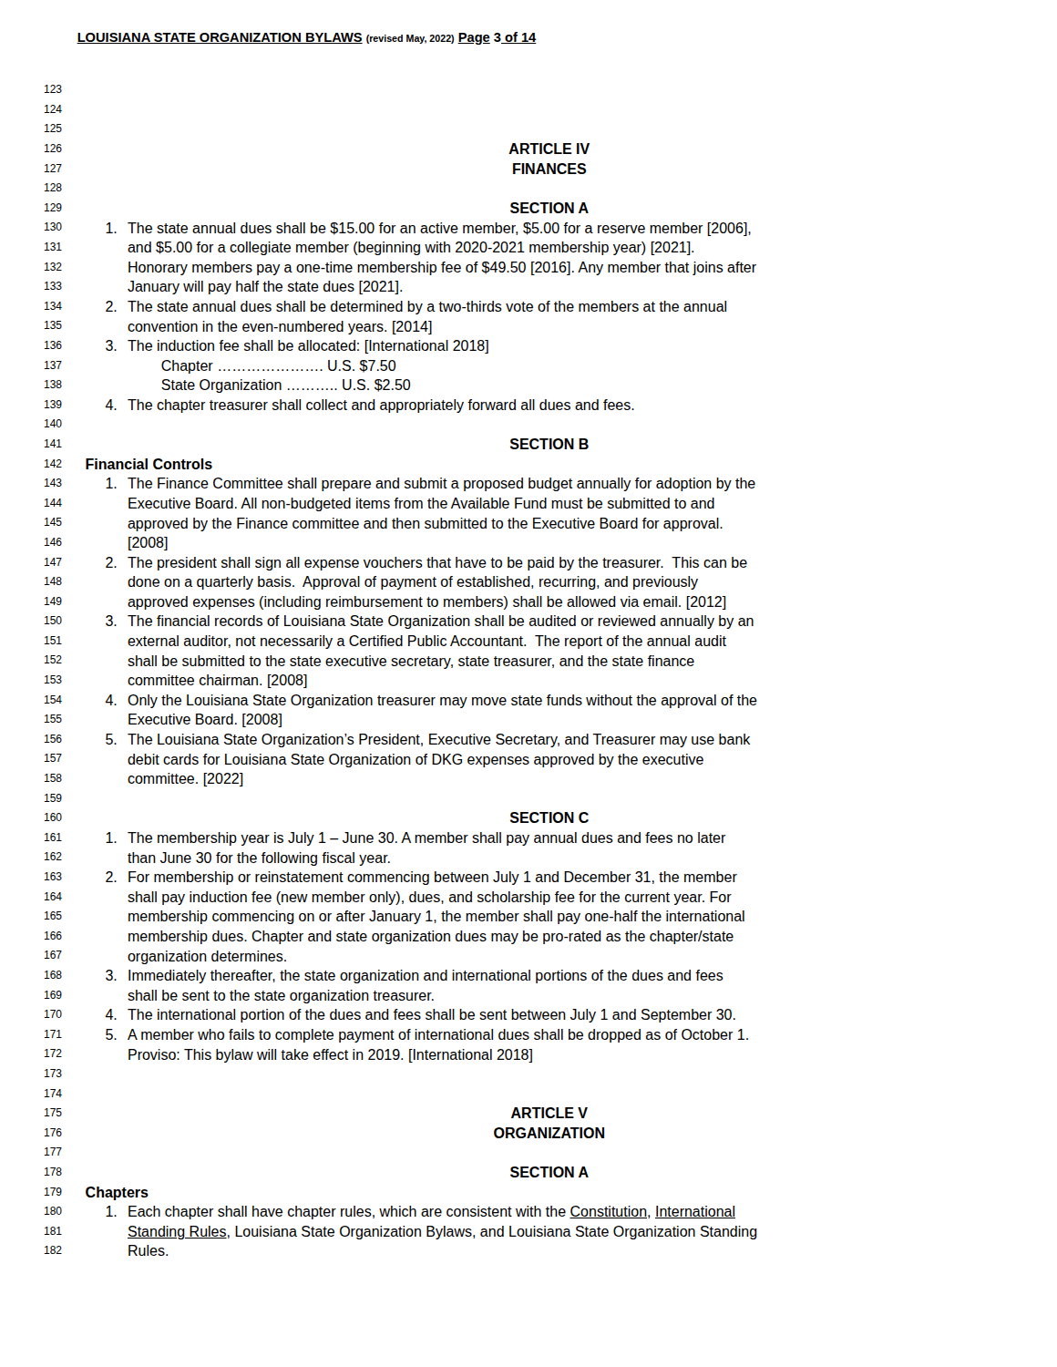LOUISIANA STATE ORGANIZATION BYLAWS (revised May, 2022) Page 3 of 14
ARTICLE IV
FINANCES
SECTION A
1.
The state annual dues shall be $15.00 for an active member, $5.00 for a reserve member [2006],
and $5.00 for a collegiate member (beginning with 2020-2021 membership year) [2021].
Honorary members pay a one-time membership fee of $49.50 [2016]. Any member that joins after
January will pay half the state dues [2021].
2.
The state annual dues shall be determined by a two-thirds vote of the members at the annual
convention in the even-numbered years. [2014]
3.
The induction fee shall be allocated: [International 2018]
Chapter …………………. U.S. $7.50
State Organization ……….. U.S. $2.50
4.
The chapter treasurer shall collect and appropriately forward all dues and fees.
SECTION B
Financial Controls
1.
The Finance Committee shall prepare and submit a proposed budget annually for adoption by the
Executive Board. All non-budgeted items from the Available Fund must be submitted to and
approved by the Finance committee and then submitted to the Executive Board for approval.
[2008]
2.
The president shall sign all expense vouchers that have to be paid by the treasurer. This can be
done on a quarterly basis. Approval of payment of established, recurring, and previously
approved expenses (including reimbursement to members) shall be allowed via email. [2012]
3.
The financial records of Louisiana State Organization shall be audited or reviewed annually by an
external auditor, not necessarily a Certified Public Accountant. The report of the annual audit
shall be submitted to the state executive secretary, state treasurer, and the state finance
committee chairman. [2008]
4.
Only the Louisiana State Organization treasurer may move state funds without the approval of the
Executive Board. [2008]
5.
The Louisiana State Organization’s President, Executive Secretary, and Treasurer may use bank
debit cards for Louisiana State Organization of DKG expenses approved by the executive
committee. [2022]
SECTION C
1.
The membership year is July 1 – June 30. A member shall pay annual dues and fees no later
than June 30 for the following fiscal year.
2.
For membership or reinstatement commencing between July 1 and December 31, the member
shall pay induction fee (new member only), dues, and scholarship fee for the current year. For
membership commencing on or after January 1, the member shall pay one-half the international
membership dues. Chapter and state organization dues may be pro-rated as the chapter/state
organization determines.
3.
Immediately thereafter, the state organization and international portions of the dues and fees
shall be sent to the state organization treasurer.
4.
The international portion of the dues and fees shall be sent between July 1 and September 30.
5.
A member who fails to complete payment of international dues shall be dropped as of October 1.
Proviso: This bylaw will take effect in 2019. [International 2018]
ARTICLE V
ORGANIZATION
SECTION A
Chapters
1.
Each chapter shall have chapter rules, which are consistent with the Constitution, International
Standing Rules, Louisiana State Organization Bylaws, and Louisiana State Organization Standing
Rules.